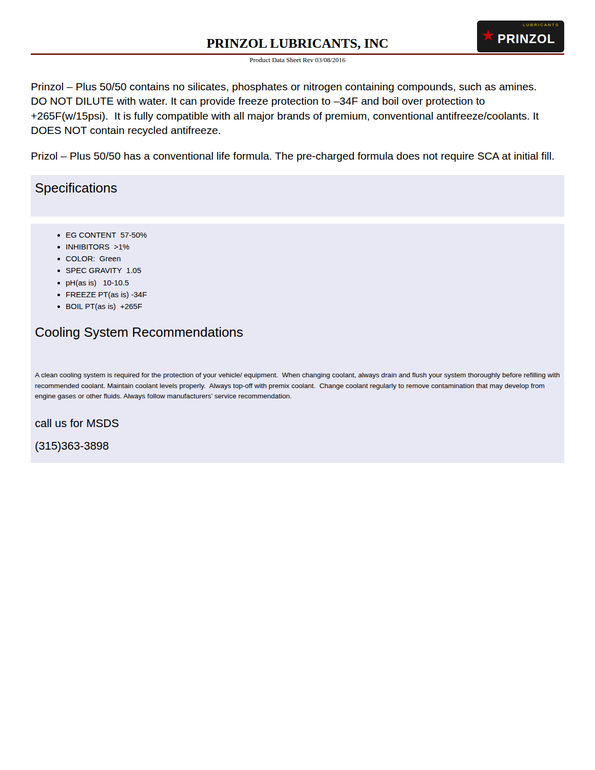LUBRICANTS ★ PRINZOL
PRINZOL LUBRICANTS, INC
Product Data Sheet Rev 03/08/2016
Prinzol – Plus 50/50 contains no silicates, phosphates or nitrogen containing compounds, such as amines.
DO NOT DILUTE with water. It can provide freeze protection to –34F and boil over protection to +265F(w/15psi). It is fully compatible with all major brands of premium, conventional antifreeze/coolants. It DOES NOT contain recycled antifreeze.
Prizol – Plus 50/50 has a conventional life formula. The pre-charged formula does not require SCA at initial fill.
Specifications
EG CONTENT 57-50%
INHIBITORS >1%
COLOR: Green
SPEC GRAVITY 1.05
pH(as is) 10-10.5
FREEZE PT(as is) -34F
BOIL PT(as is) +265F
Cooling System Recommendations
A clean cooling system is required for the protection of your vehicle/ equipment. When changing coolant, always drain and flush your system thoroughly before refilling with recommended coolant. Maintain coolant levels properly. Always top-off with premix coolant. Change coolant regularly to remove contamination that may develop from engine gases or other fluids. Always follow manufacturers’ service recommendation.
call us for MSDS
(315)363-3898